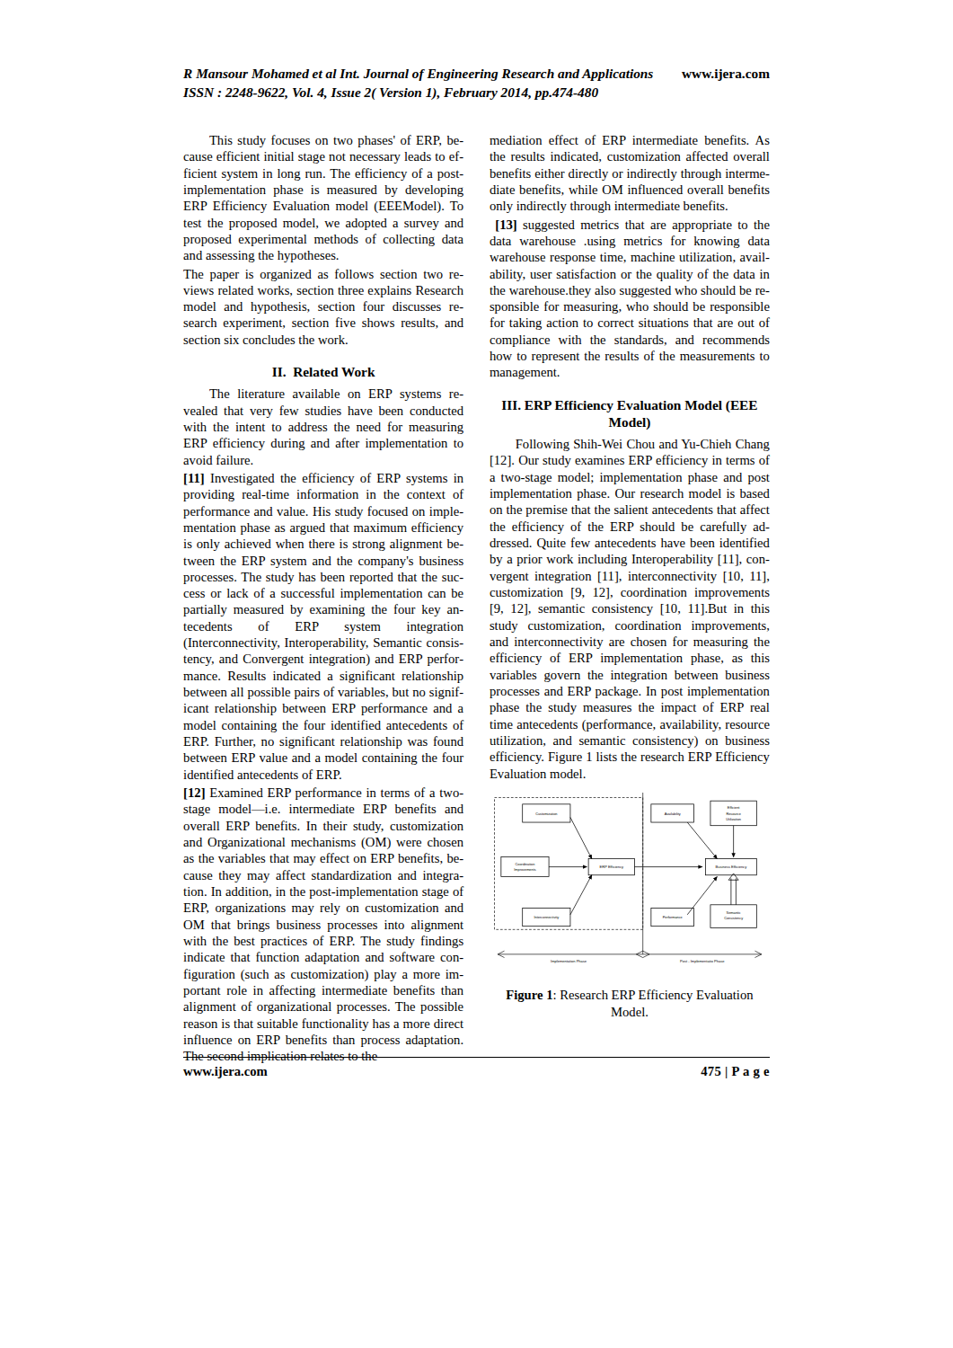R Mansour Mohamed et al Int. Journal of Engineering Research and Applications www.ijera.com
ISSN : 2248-9622, Vol. 4, Issue 2( Version 1), February 2014, pp.474-480
This study focuses on two phases' of ERP, because efficient initial stage not necessary leads to efficient system in long run. The efficiency of a post-implementation phase is measured by developing ERP Efficiency Evaluation model (EEEModel). To test the proposed model, we adopted a survey and proposed experimental methods of collecting data and assessing the hypotheses.
The paper is organized as follows section two reviews related works, section three explains Research model and hypothesis, section four discusses research experiment, section five shows results, and section six concludes the work.
II. Related Work
The literature available on ERP systems revealed that very few studies have been conducted with the intent to address the need for measuring ERP efficiency during and after implementation to avoid failure.
[11] Investigated the efficiency of ERP systems in providing real-time information in the context of performance and value. His study focused on implementation phase as argued that maximum efficiency is only achieved when there is strong alignment between the ERP system and the company's business processes. The study has been reported that the success or lack of a successful implementation can be partially measured by examining the four key antecedents of ERP system integration (Interconnectivity, Interoperability, Semantic consistency, and Convergent integration) and ERP performance. Results indicated a significant relationship between all possible pairs of variables, but no significant relationship between ERP performance and a model containing the four identified antecedents of ERP. Further, no significant relationship was found between ERP value and a model containing the four identified antecedents of ERP.
[12] Examined ERP performance in terms of a two-stage model—i.e. intermediate ERP benefits and overall ERP benefits. In their study, customization and Organizational mechanisms (OM) were chosen as the variables that may effect on ERP benefits, because they may affect standardization and integration. In addition, in the post-implementation stage of ERP, organizations may rely on customization and OM that brings business processes into alignment with the best practices of ERP. The study findings indicate that function adaptation and software configuration (such as customization) play a more important role in affecting intermediate benefits than alignment of organizational processes. The possible reason is that suitable functionality has a more direct influence on ERP benefits than process adaptation. The second implication relates to the
mediation effect of ERP intermediate benefits. As the results indicated, customization affected overall benefits either directly or indirectly through intermediate benefits, while OM influenced overall benefits only indirectly through intermediate benefits.
[13] suggested metrics that are appropriate to the data warehouse .using metrics for knowing data warehouse response time, machine utilization, availability, user satisfaction or the quality of the data in the warehouse.they also suggested who should be responsible for measuring, who should be responsible for taking action to correct situations that are out of compliance with the standards, and recommends how to represent the results of the measurements to management.
III. ERP Efficiency Evaluation Model (EEE Model)
Following Shih-Wei Chou and Yu-Chieh Chang [12]. Our study examines ERP efficiency in terms of a two-stage model; implementation phase and post implementation phase. Our research model is based on the premise that the salient antecedents that affect the efficiency of the ERP should be carefully addressed. Quite few antecedents have been identified by a prior work including Interoperability [11], convergent integration [11], interconnectivity [10, 11], customization [9, 12], coordination improvements [9, 12], semantic consistency [10, 11].But in this study customization, coordination improvements, and interconnectivity are chosen for measuring the efficiency of ERP implementation phase, as this variables govern the integration between business processes and ERP package. In post implementation phase the study measures the impact of ERP real time antecedents (performance, availability, resource utilization, and semantic consistency) on business efficiency. Figure 1 lists the research ERP Efficiency Evaluation model.
Customization Coordination Improvements Interconnectivity ERP Efficiency Availability Efficient Resource Utilization Business Efficiency Performance Semantic Consistency Implementation Phase Post - Implementatio Phase
Figure 1: Research ERP Efficiency Evaluation Model.
www.ijera.com 475 | P a g e